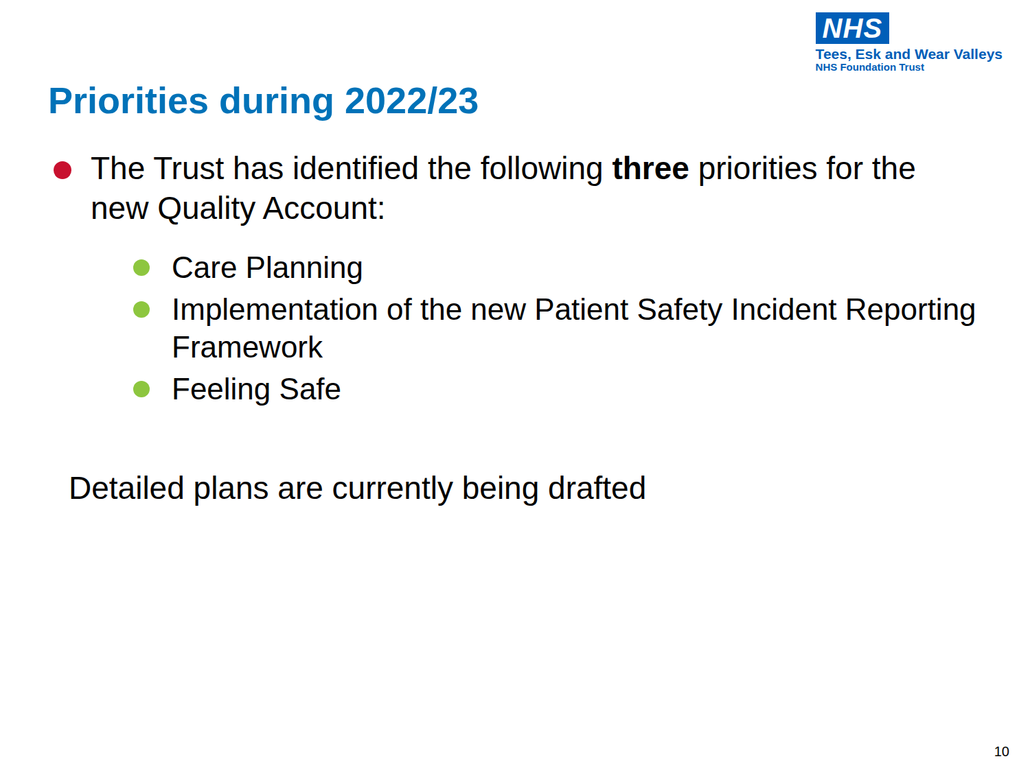NHS
Tees, Esk and Wear Valleys
NHS Foundation Trust
Priorities during 2022/23
The Trust has identified the following three priorities for the new Quality Account:
Care Planning
Implementation of the new Patient Safety Incident Reporting Framework
Feeling Safe
Detailed plans are currently being drafted
10